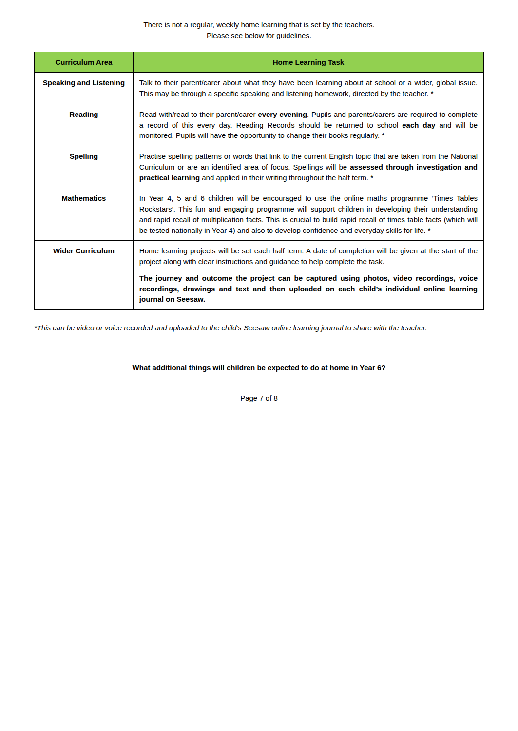There is not a regular, weekly home learning that is set by the teachers.
Please see below for guidelines.
| Curriculum Area | Home Learning Task |
| --- | --- |
| Speaking and Listening | Talk to their parent/carer about what they have been learning about at school or a wider, global issue. This may be through a specific speaking and listening homework, directed by the teacher. * |
| Reading | Read with/read to their parent/carer every evening . Pupils and parents/carers are required to complete a record of this every day. Reading Records should be returned to school each day and will be monitored. Pupils will have the opportunity to change their books regularly. * |
| Spelling | Practise spelling patterns or words that link to the current English topic that are taken from the National Curriculum or are an identified area of focus. Spellings will be assessed through investigation and practical learning and applied in their writing throughout the half term. * |
| Mathematics | In Year 4, 5 and 6 children will be encouraged to use the online maths programme ‘Times Tables Rockstars’. This fun and engaging programme will support children in developing their understanding and rapid recall of multiplication facts. This is crucial to build rapid recall of times table facts (which will be tested nationally in Year 4) and also to develop confidence and everyday skills for life. * |
| Wider Curriculum | Home learning projects will be set each half term. A date of completion will be given at the start of the project along with clear instructions and guidance to help complete the task. The journey and outcome the project can be captured using photos, video recordings, voice recordings, drawings and text and then uploaded on each child’s individual online learning journal on Seesaw. |
*This can be video or voice recorded and uploaded to the child’s Seesaw online learning journal to share with the teacher.
What additional things will children be expected to do at home in Year 6?
Page 7 of 8